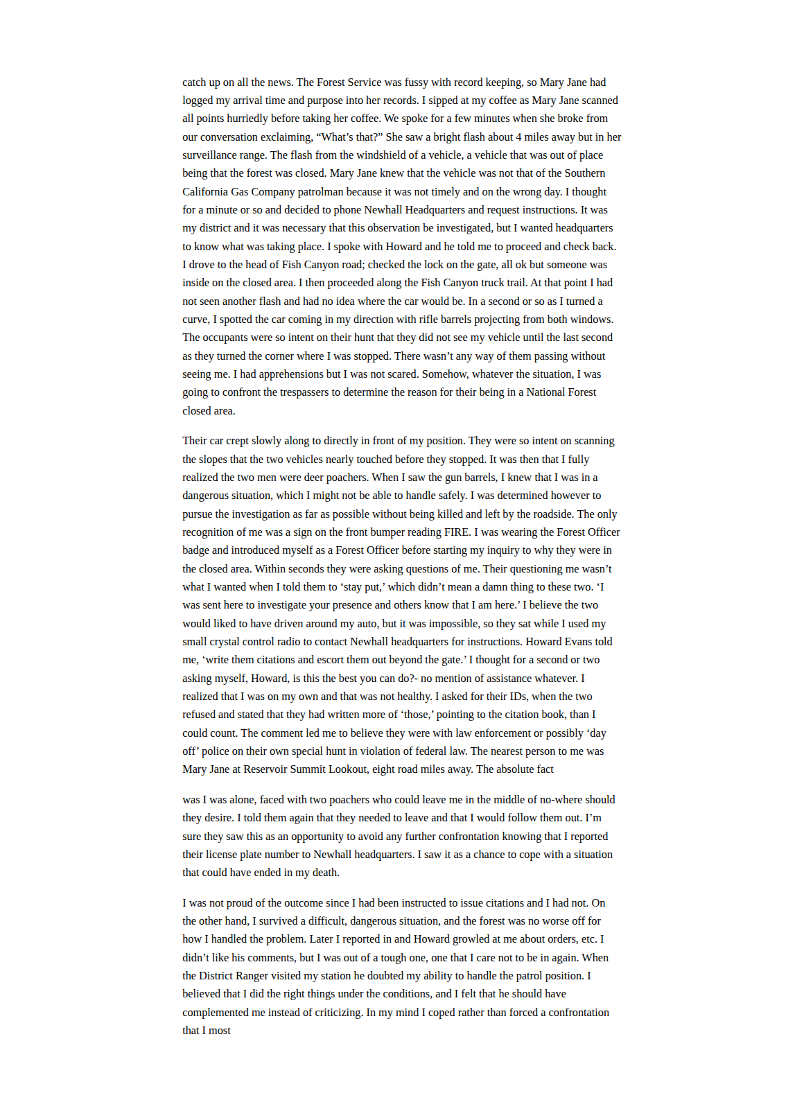catch up on all the news. The Forest Service was fussy with record keeping, so Mary Jane had logged my arrival time and purpose into her records. I sipped at my coffee as Mary Jane scanned all points hurriedly before taking her coffee. We spoke for a few minutes when she broke from our conversation exclaiming, “What’s that?” She saw a bright flash about 4 miles away but in her surveillance range. The flash from the windshield of a vehicle, a vehicle that was out of place being that the forest was closed. Mary Jane knew that the vehicle was not that of the Southern California Gas Company patrolman because it was not timely and on the wrong day. I thought for a minute or so and decided to phone Newhall Headquarters and request instructions. It was my district and it was necessary that this observation be investigated, but I wanted headquarters to know what was taking place. I spoke with Howard and he told me to proceed and check back. I drove to the head of Fish Canyon road; checked the lock on the gate, all ok but someone was inside on the closed area. I then proceeded along the Fish Canyon truck trail. At that point I had not seen another flash and had no idea where the car would be. In a second or so as I turned a curve, I spotted the car coming in my direction with rifle barrels projecting from both windows. The occupants were so intent on their hunt that they did not see my vehicle until the last second as they turned the corner where I was stopped. There wasn’t any way of them passing without seeing me. I had apprehensions but I was not scared. Somehow, whatever the situation, I was going to confront the trespassers to determine the reason for their being in a National Forest closed area.
Their car crept slowly along to directly in front of my position. They were so intent on scanning the slopes that the two vehicles nearly touched before they stopped. It was then that I fully realized the two men were deer poachers. When I saw the gun barrels, I knew that I was in a dangerous situation, which I might not be able to handle safely. I was determined however to pursue the investigation as far as possible without being killed and left by the roadside. The only recognition of me was a sign on the front bumper reading FIRE. I was wearing the Forest Officer badge and introduced myself as a Forest Officer before starting my inquiry to why they were in the closed area. Within seconds they were asking questions of me. Their questioning me wasn’t what I wanted when I told them to ‘stay put,’ which didn’t mean a damn thing to these two. ‘I was sent here to investigate your presence and others know that I am here.’ I believe the two would liked to have driven around my auto, but it was impossible, so they sat while I used my small crystal control radio to contact Newhall headquarters for instructions. Howard Evans told me, ‘write them citations and escort them out beyond the gate.’ I thought for a second or two asking myself, Howard, is this the best you can do?- no mention of assistance whatever. I realized that I was on my own and that was not healthy. I asked for their IDs, when the two refused and stated that they had written more of ‘those,’ pointing to the citation book, than I could count. The comment led me to believe they were with law enforcement or possibly ‘day off’ police on their own special hunt in violation of federal law. The nearest person to me was Mary Jane at Reservoir Summit Lookout, eight road miles away. The absolute fact
was I was alone, faced with two poachers who could leave me in the middle of no-where should they desire. I told them again that they needed to leave and that I would follow them out. I’m sure they saw this as an opportunity to avoid any further confrontation knowing that I reported their license plate number to Newhall headquarters. I saw it as a chance to cope with a situation that could have ended in my death.
I was not proud of the outcome since I had been instructed to issue citations and I had not. On the other hand, I survived a difficult, dangerous situation, and the forest was no worse off for how I handled the problem. Later I reported in and Howard growled at me about orders, etc. I didn’t like his comments, but I was out of a tough one, one that I care not to be in again. When the District Ranger visited my station he doubted my ability to handle the patrol position. I believed that I did the right things under the conditions, and I felt that he should have complemented me instead of criticizing. In my mind I coped rather than forced a confrontation that I most